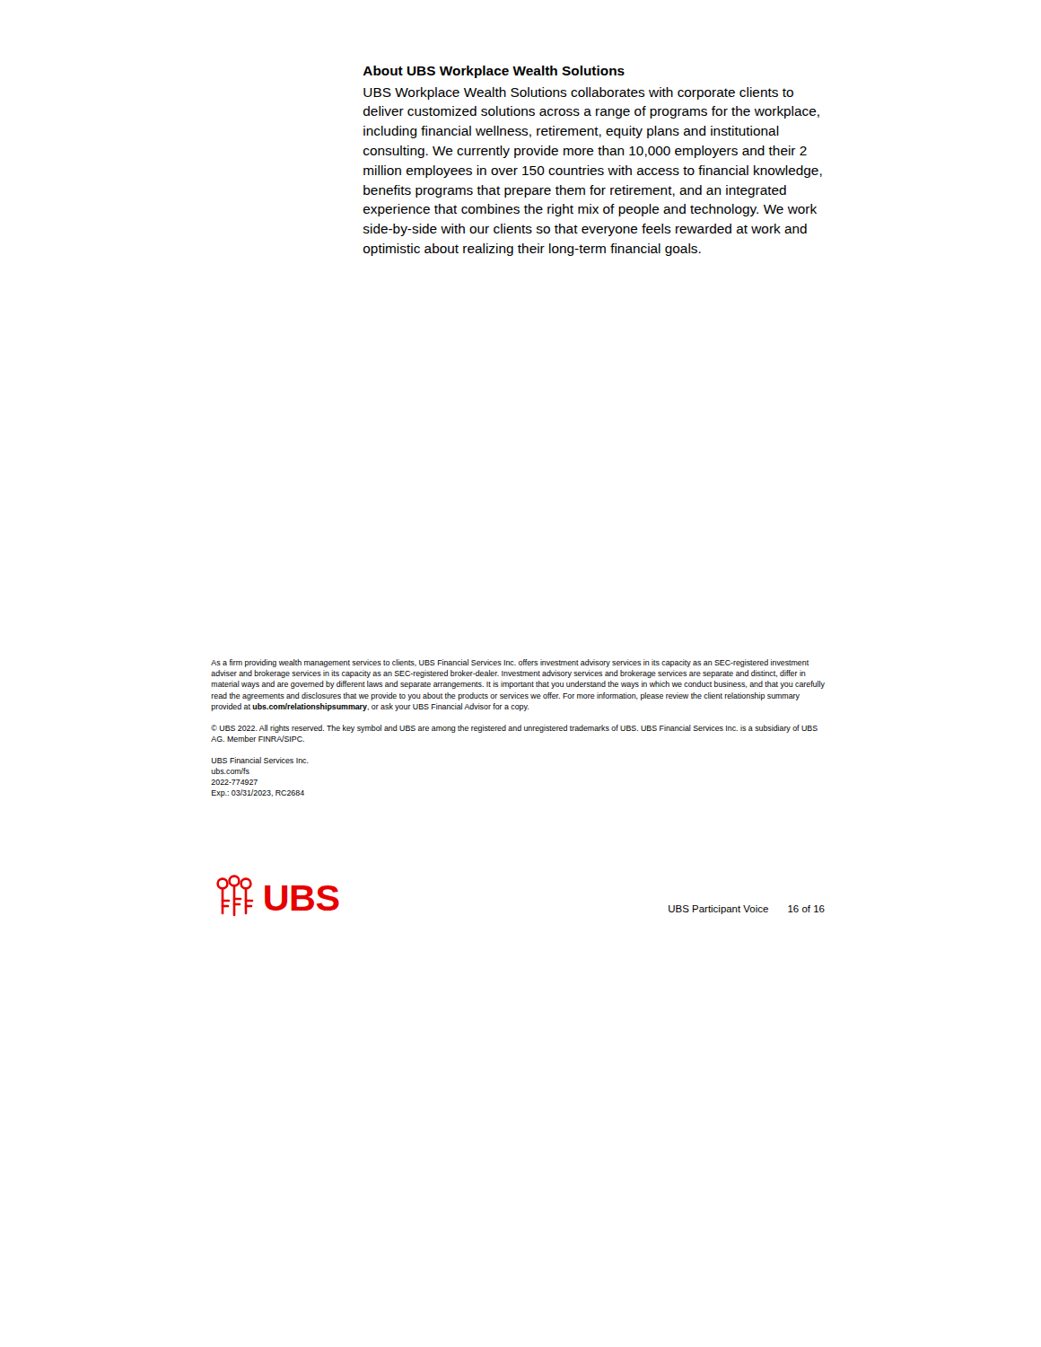About UBS Workplace Wealth Solutions
UBS Workplace Wealth Solutions collaborates with corporate clients to deliver customized solutions across a range of programs for the workplace, including financial wellness, retirement, equity plans and institutional consulting. We currently provide more than 10,000 employers and their 2 million employees in over 150 countries with access to financial knowledge, benefits programs that prepare them for retirement, and an integrated experience that combines the right mix of people and technology. We work side-by-side with our clients so that everyone feels rewarded at work and optimistic about realizing their long-term financial goals.
As a firm providing wealth management services to clients, UBS Financial Services Inc. offers investment advisory services in its capacity as an SEC-registered investment adviser and brokerage services in its capacity as an SEC-registered broker-dealer. Investment advisory services and brokerage services are separate and distinct, differ in material ways and are governed by different laws and separate arrangements. It is important that you understand the ways in which we conduct business, and that you carefully read the agreements and disclosures that we provide to you about the products or services we offer. For more information, please review the client relationship summary provided at ubs.com/relationshipsummary, or ask your UBS Financial Advisor for a copy.
© UBS 2022. All rights reserved. The key symbol and UBS are among the registered and unregistered trademarks of UBS. UBS Financial Services Inc. is a subsidiary of UBS AG. Member FINRA/SIPC.
UBS Financial Services Inc.
ubs.com/fs
2022-774927
Exp.: 03/31/2023, RC2684
UBS
UBS Participant Voice16 of 16